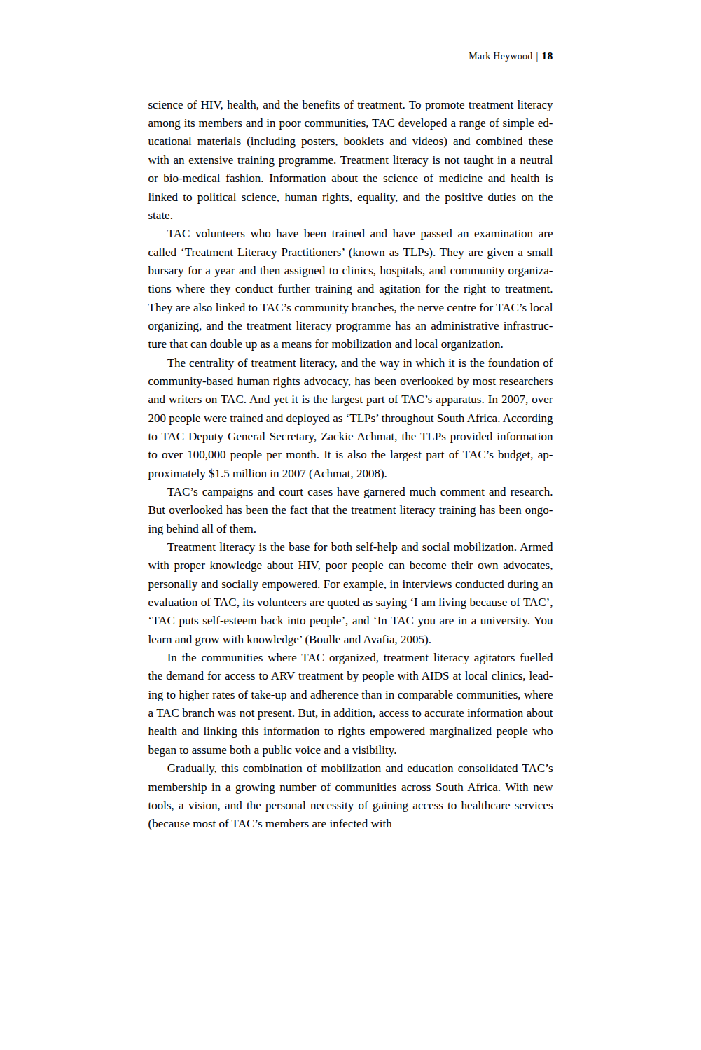Mark Heywood|18
science of HIV, health, and the benefits of treatment. To promote treatment literacy among its members and in poor communities, TAC developed a range of simple educational materials (including posters, booklets and videos) and combined these with an extensive training programme. Treatment literacy is not taught in a neutral or bio-medical fashion. Information about the science of medicine and health is linked to political science, human rights, equality, and the positive duties on the state.
TAC volunteers who have been trained and have passed an examination are called ‘Treatment Literacy Practitioners’ (known as TLPs). They are given a small bursary for a year and then assigned to clinics, hospitals, and community organizations where they conduct further training and agitation for the right to treatment. They are also linked to TAC’s community branches, the nerve centre for TAC’s local organizing, and the treatment literacy programme has an administrative infrastructure that can double up as a means for mobilization and local organization.
The centrality of treatment literacy, and the way in which it is the foundation of community-based human rights advocacy, has been overlooked by most researchers and writers on TAC. And yet it is the largest part of TAC’s apparatus. In 2007, over 200 people were trained and deployed as ‘TLPs’ throughout South Africa. According to TAC Deputy General Secretary, Zackie Achmat, the TLPs provided information to over 100,000 people per month. It is also the largest part of TAC’s budget, approximately $1.5 million in 2007 (Achmat, 2008).
TAC’s campaigns and court cases have garnered much comment and research. But overlooked has been the fact that the treatment literacy training has been ongoing behind all of them.
Treatment literacy is the base for both self-help and social mobilization. Armed with proper knowledge about HIV, poor people can become their own advocates, personally and socially empowered. For example, in interviews conducted during an evaluation of TAC, its volunteers are quoted as saying ‘I am living because of TAC’, ‘TAC puts self-esteem back into people’, and ‘In TAC you are in a university. You learn and grow with knowledge’ (Boulle and Avafia, 2005).
In the communities where TAC organized, treatment literacy agitators fuelled the demand for access to ARV treatment by people with AIDS at local clinics, leading to higher rates of take-up and adherence than in comparable communities, where a TAC branch was not present. But, in addition, access to accurate information about health and linking this information to rights empowered marginalized people who began to assume both a public voice and a visibility.
Gradually, this combination of mobilization and education consolidated TAC’s membership in a growing number of communities across South Africa. With new tools, a vision, and the personal necessity of gaining access to healthcare services (because most of TAC’s members are infected with